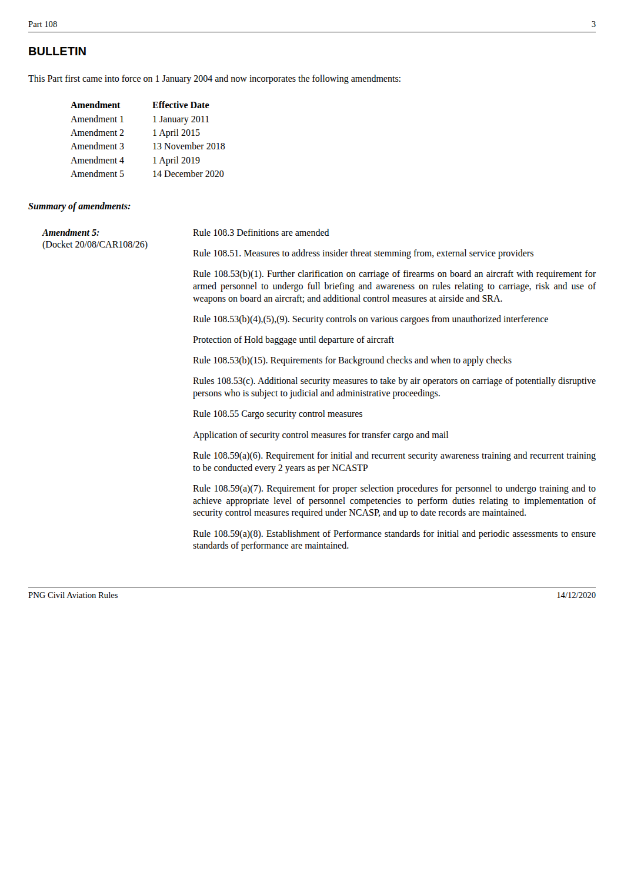Part 108 3
BULLETIN
This Part first came into force on 1 January 2004 and now incorporates the following amendments:
| Amendment | Effective Date |
| --- | --- |
| Amendment 1 | 1 January 2011 |
| Amendment 2 | 1 April 2015 |
| Amendment 3 | 13 November 2018 |
| Amendment 4 | 1 April 2019 |
| Amendment 5 | 14 December 2020 |
Summary of amendments:
Amendment 5:
(Docket 20/08/CAR108/26)
Rule 108.3 Definitions are amended
Rule 108.51. Measures to address insider threat stemming from, external service providers
Rule 108.53(b)(1). Further clarification on carriage of firearms on board an aircraft with requirement for armed personnel to undergo full briefing and awareness on rules relating to carriage, risk and use of weapons on board an aircraft; and additional control measures at airside and SRA.
Rule 108.53(b)(4),(5),(9). Security controls on various cargoes from unauthorized interference
Protection of Hold baggage until departure of aircraft
Rule 108.53(b)(15). Requirements for Background checks and when to apply checks
Rules 108.53(c). Additional security measures to take by air operators on carriage of potentially disruptive persons who is subject to judicial and administrative proceedings.
Rule 108.55 Cargo security control measures
Application of security control measures for transfer cargo and mail
Rule 108.59(a)(6). Requirement for initial and recurrent security awareness training and recurrent training to be conducted every 2 years as per NCASTP
Rule 108.59(a)(7). Requirement for proper selection procedures for personnel to undergo training and to achieve appropriate level of personnel competencies to perform duties relating to implementation of security control measures required under NCASP, and up to date records are maintained.
Rule 108.59(a)(8). Establishment of Performance standards for initial and periodic assessments to ensure standards of performance are maintained.
PNG Civil Aviation Rules 14/12/2020